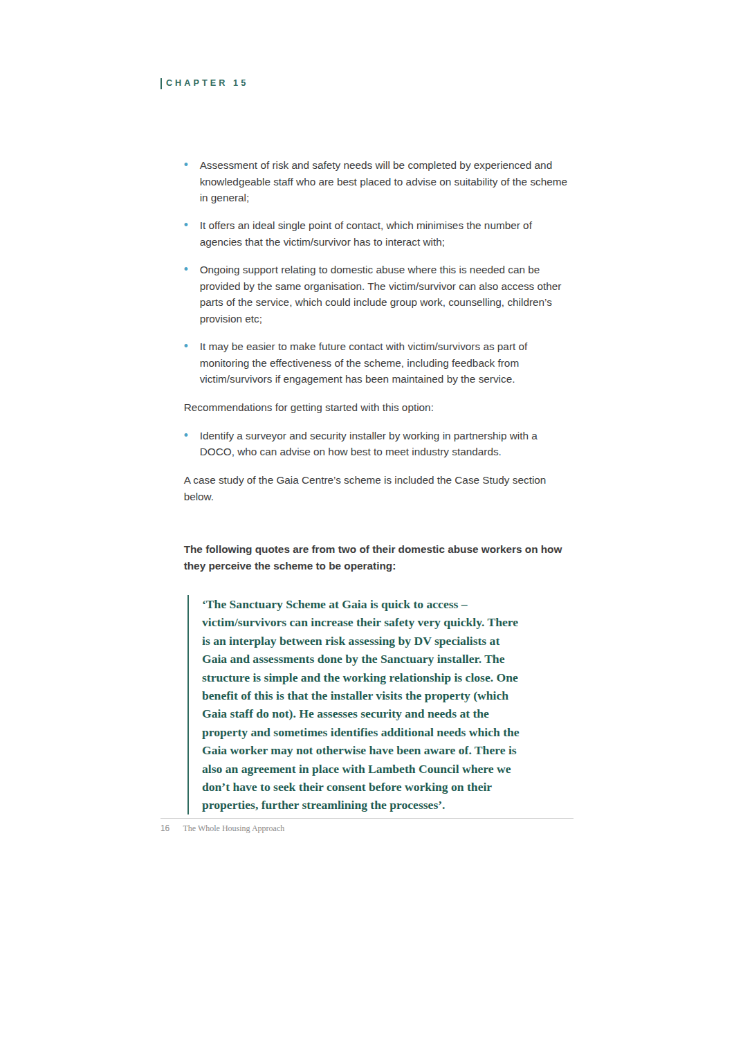Chapter 15
Assessment of risk and safety needs will be completed by experienced and knowledgeable staff who are best placed to advise on suitability of the scheme in general;
It offers an ideal single point of contact, which minimises the number of agencies that the victim/survivor has to interact with;
Ongoing support relating to domestic abuse where this is needed can be provided by the same organisation. The victim/survivor can also access other parts of the service, which could include group work, counselling, children’s provision etc;
It may be easier to make future contact with victim/survivors as part of monitoring the effectiveness of the scheme, including feedback from victim/survivors if engagement has been maintained by the service.
Recommendations for getting started with this option:
Identify a surveyor and security installer by working in partnership with a DOCO, who can advise on how best to meet industry standards.
A case study of the Gaia Centre’s scheme is included the Case Study section below.
The following quotes are from two of their domestic abuse workers on how they perceive the scheme to be operating:
‘The Sanctuary Scheme at Gaia is quick to access – victim/survivors can increase their safety very quickly. There is an interplay between risk assessing by DV specialists at Gaia and assessments done by the Sanctuary installer. The structure is simple and the working relationship is close. One benefit of this is that the installer visits the property (which Gaia staff do not). He assesses security and needs at the property and sometimes identifies additional needs which the Gaia worker may not otherwise have been aware of. There is also an agreement in place with Lambeth Council where we don’t have to seek their consent before working on their properties, further streamlining the processes’.
16 The Whole Housing Approach